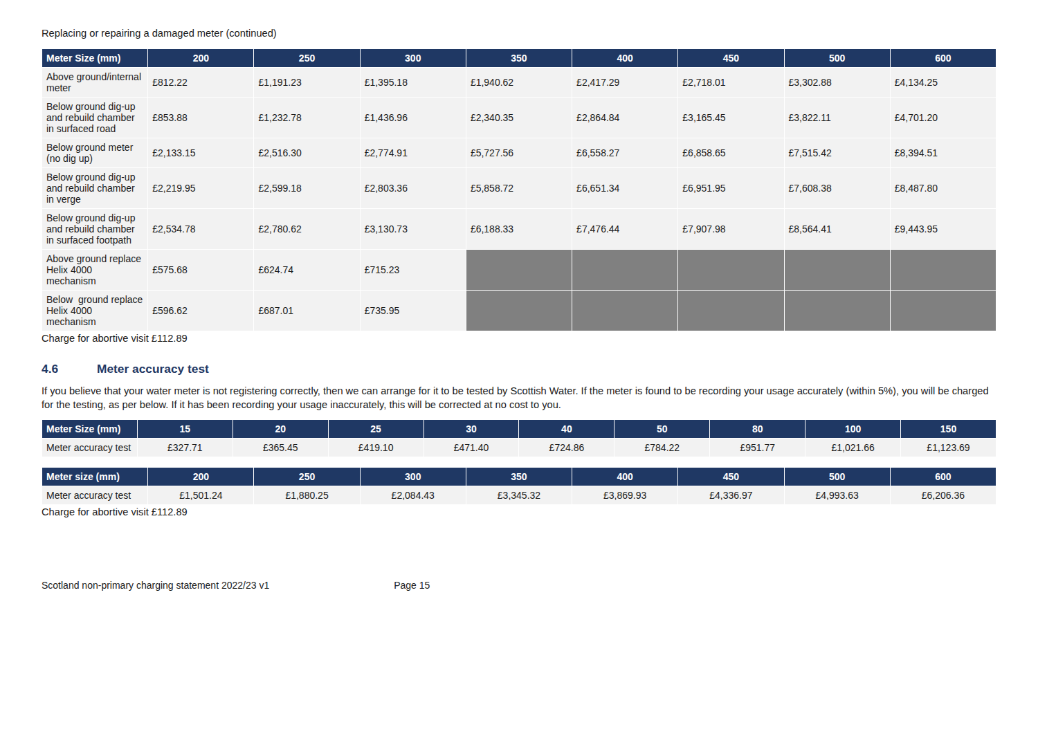Replacing or repairing a damaged meter (continued)
| Meter Size (mm) | 200 | 250 | 300 | 350 | 400 | 450 | 500 | 600 |
| --- | --- | --- | --- | --- | --- | --- | --- | --- |
| Above ground/internal meter | £812.22 | £1,191.23 | £1,395.18 | £1,940.62 | £2,417.29 | £2,718.01 | £3,302.88 | £4,134.25 |
| Below ground dig-up and rebuild chamber in surfaced road | £853.88 | £1,232.78 | £1,436.96 | £2,340.35 | £2,864.84 | £3,165.45 | £3,822.11 | £4,701.20 |
| Below ground meter (no dig up) | £2,133.15 | £2,516.30 | £2,774.91 | £5,727.56 | £6,558.27 | £6,858.65 | £7,515.42 | £8,394.51 |
| Below ground dig-up and rebuild chamber in verge | £2,219.95 | £2,599.18 | £2,803.36 | £5,858.72 | £6,651.34 | £6,951.95 | £7,608.38 | £8,487.80 |
| Below ground dig-up and rebuild chamber in surfaced footpath | £2,534.78 | £2,780.62 | £3,130.73 | £6,188.33 | £7,476.44 | £7,907.98 | £8,564.41 | £9,443.95 |
| Above ground replace Helix 4000 mechanism | £575.68 | £624.74 | £715.23 | | | | | |
| Below ground replace Helix 4000 mechanism | £596.62 | £687.01 | £735.95 | | | | | |
Charge for abortive visit £112.89
4.6 Meter accuracy test
If you believe that your water meter is not registering correctly, then we can arrange for it to be tested by Scottish Water. If the meter is found to be recording your usage accurately (within 5%), you will be charged for the testing, as per below. If it has been recording your usage inaccurately, this will be corrected at no cost to you.
| Meter Size (mm) | 15 | 20 | 25 | 30 | 40 | 50 | 80 | 100 | 150 |
| --- | --- | --- | --- | --- | --- | --- | --- | --- | --- |
| Meter accuracy test | £327.71 | £365.45 | £419.10 | £471.40 | £724.86 | £784.22 | £951.77 | £1,021.66 | £1,123.69 |
| Meter size (mm) | 200 | 250 | 300 | 350 | 400 | 450 | 500 | 600 |
| --- | --- | --- | --- | --- | --- | --- | --- | --- |
| Meter accuracy test | £1,501.24 | £1,880.25 | £2,084.43 | £3,345.32 | £3,869.93 | £4,336.97 | £4,993.63 | £6,206.36 |
Charge for abortive visit £112.89
Scotland non-primary charging statement 2022/23 v1Page 15